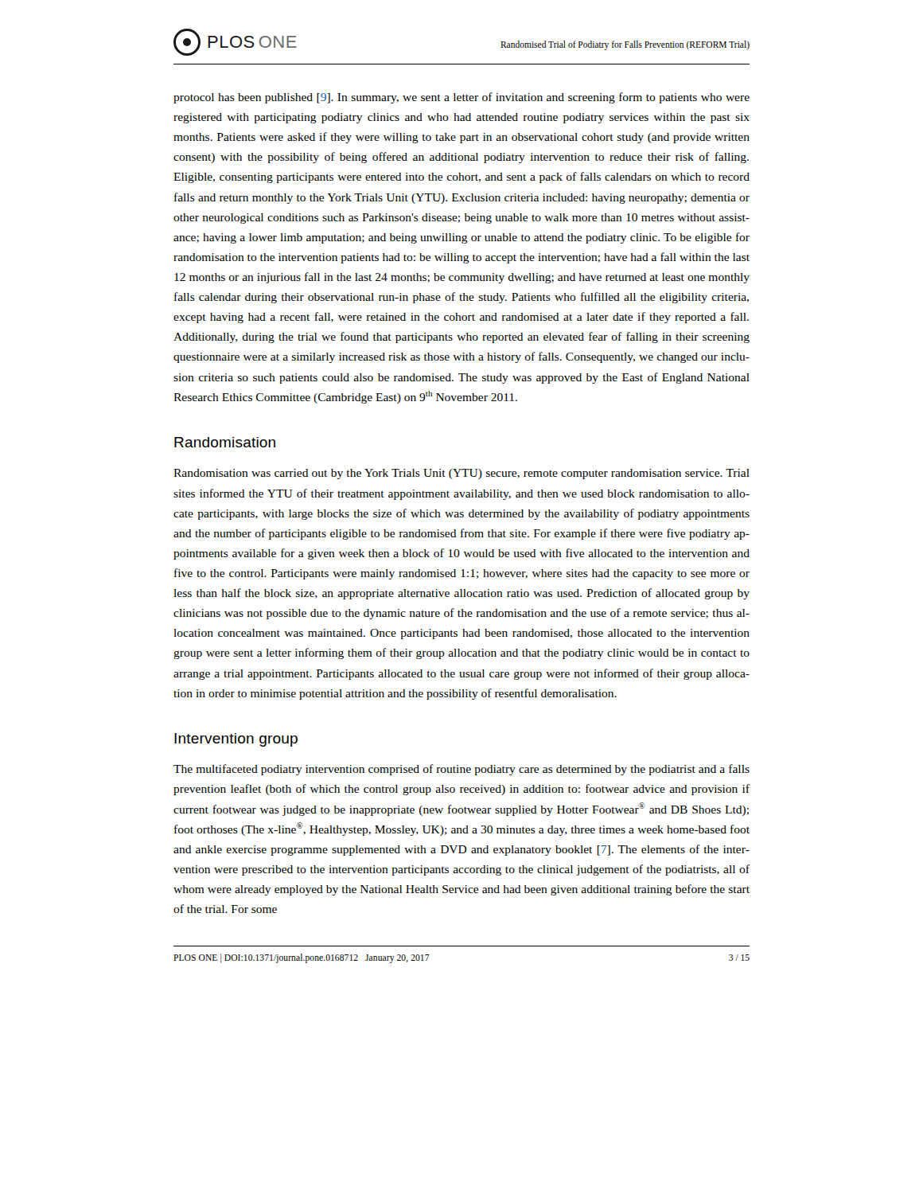PLOSONE
Randomised Trial of Podiatry for Falls Prevention (REFORM Trial)
protocol has been published [9]. In summary, we sent a letter of invitation and screening form to patients who were registered with participating podiatry clinics and who had attended routine podiatry services within the past six months. Patients were asked if they were willing to take part in an observational cohort study (and provide written consent) with the possibility of being offered an additional podiatry intervention to reduce their risk of falling. Eligible, consenting participants were entered into the cohort, and sent a pack of falls calendars on which to record falls and return monthly to the York Trials Unit (YTU). Exclusion criteria included: having neuropathy; dementia or other neurological conditions such as Parkinson's disease; being unable to walk more than 10 metres without assistance; having a lower limb amputation; and being unwilling or unable to attend the podiatry clinic. To be eligible for randomisation to the intervention patients had to: be willing to accept the intervention; have had a fall within the last 12 months or an injurious fall in the last 24 months; be community dwelling; and have returned at least one monthly falls calendar during their observational run-in phase of the study. Patients who fulfilled all the eligibility criteria, except having had a recent fall, were retained in the cohort and randomised at a later date if they reported a fall. Additionally, during the trial we found that participants who reported an elevated fear of falling in their screening questionnaire were at a similarly increased risk as those with a history of falls. Consequently, we changed our inclusion criteria so such patients could also be randomised. The study was approved by the East of England National Research Ethics Committee (Cambridge East) on 9th November 2011.
Randomisation
Randomisation was carried out by the York Trials Unit (YTU) secure, remote computer randomisation service. Trial sites informed the YTU of their treatment appointment availability, and then we used block randomisation to allocate participants, with large blocks the size of which was determined by the availability of podiatry appointments and the number of participants eligible to be randomised from that site. For example if there were five podiatry appointments available for a given week then a block of 10 would be used with five allocated to the intervention and five to the control. Participants were mainly randomised 1:1; however, where sites had the capacity to see more or less than half the block size, an appropriate alternative allocation ratio was used. Prediction of allocated group by clinicians was not possible due to the dynamic nature of the randomisation and the use of a remote service; thus allocation concealment was maintained. Once participants had been randomised, those allocated to the intervention group were sent a letter informing them of their group allocation and that the podiatry clinic would be in contact to arrange a trial appointment. Participants allocated to the usual care group were not informed of their group allocation in order to minimise potential attrition and the possibility of resentful demoralisation.
Intervention group
The multifaceted podiatry intervention comprised of routine podiatry care as determined by the podiatrist and a falls prevention leaflet (both of which the control group also received) in addition to: footwear advice and provision if current footwear was judged to be inappropriate (new footwear supplied by Hotter Footwear® and DB Shoes Ltd); foot orthoses (The x-line®, Healthystep, Mossley, UK); and a 30 minutes a day, three times a week home-based foot and ankle exercise programme supplemented with a DVD and explanatory booklet [7]. The elements of the intervention were prescribed to the intervention participants according to the clinical judgement of the podiatrists, all of whom were already employed by the National Health Service and had been given additional training before the start of the trial. For some
PLOS ONE | DOI:10.1371/journal.pone.0168712 January 20, 2017
3 / 15